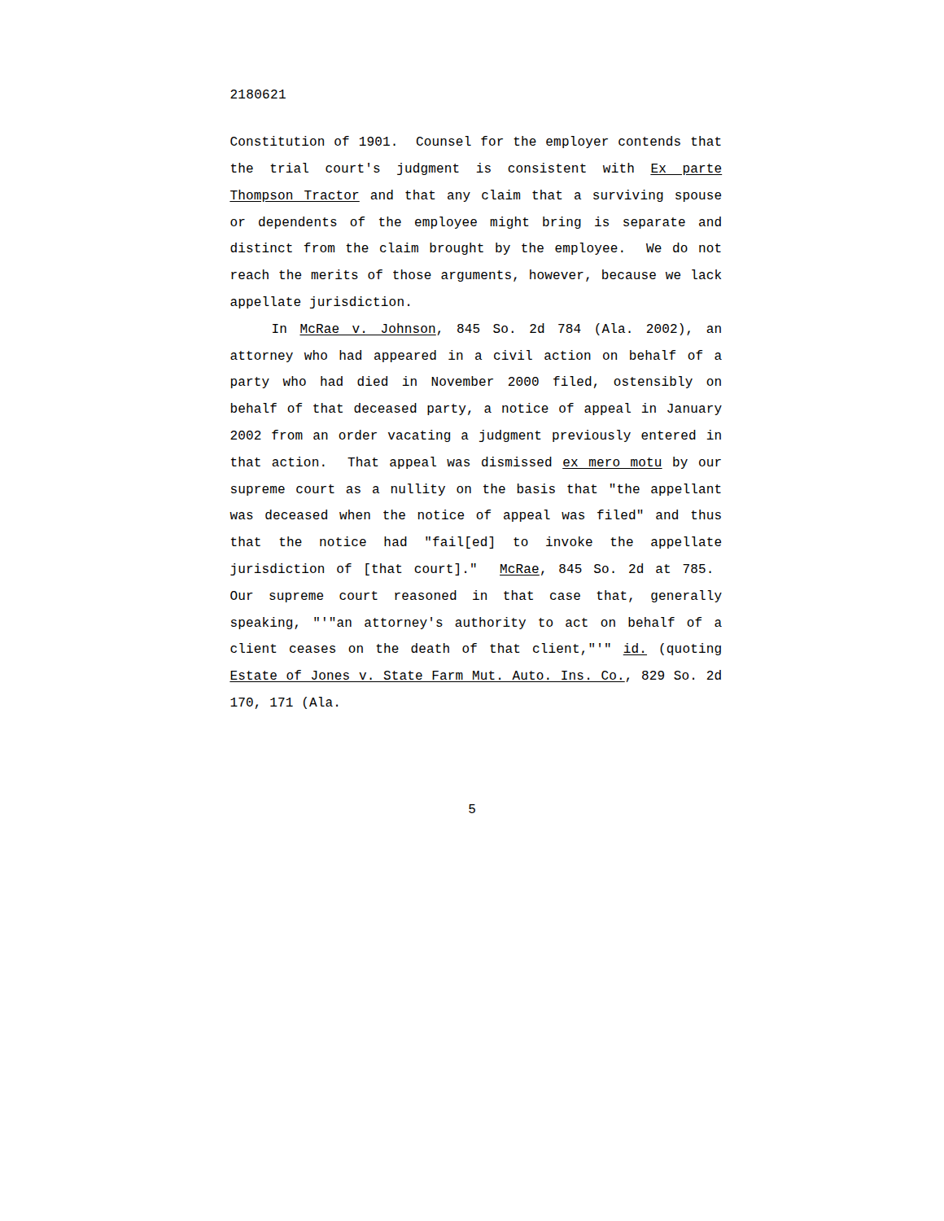2180621
Constitution of 1901. Counsel for the employer contends that the trial court's judgment is consistent with Ex parte Thompson Tractor and that any claim that a surviving spouse or dependents of the employee might bring is separate and distinct from the claim brought by the employee. We do not reach the merits of those arguments, however, because we lack appellate jurisdiction.
In McRae v. Johnson, 845 So. 2d 784 (Ala. 2002), an attorney who had appeared in a civil action on behalf of a party who had died in November 2000 filed, ostensibly on behalf of that deceased party, a notice of appeal in January 2002 from an order vacating a judgment previously entered in that action. That appeal was dismissed ex mero motu by our supreme court as a nullity on the basis that "the appellant was deceased when the notice of appeal was filed" and thus that the notice had "fail[ed] to invoke the appellate jurisdiction of [that court]." McRae, 845 So. 2d at 785. Our supreme court reasoned in that case that, generally speaking, "'"an attorney's authority to act on behalf of a client ceases on the death of that client,"'" id. (quoting Estate of Jones v. State Farm Mut. Auto. Ins. Co., 829 So. 2d 170, 171 (Ala.
5